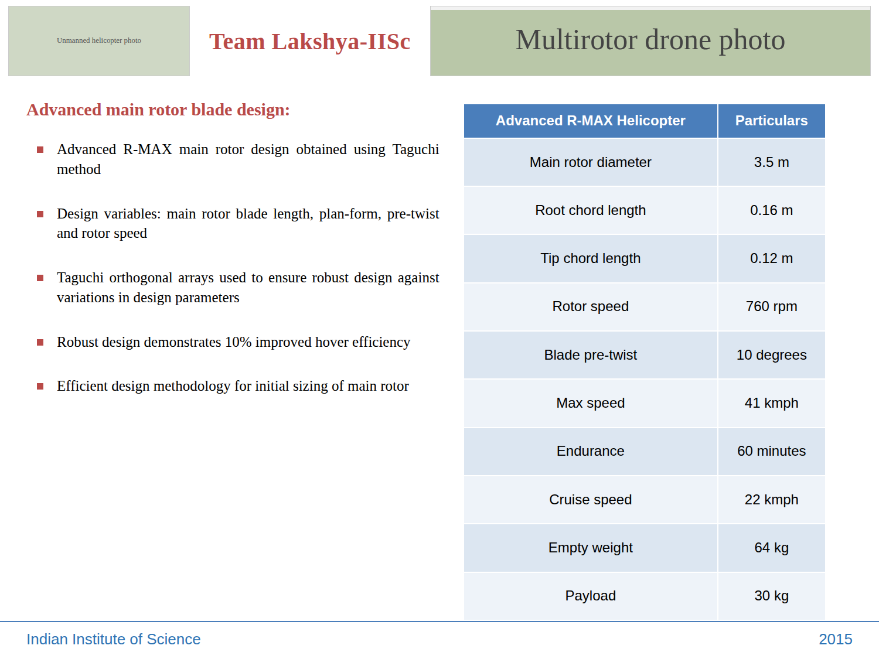Team Lakshya-IISc
Advanced main rotor blade design:
Advanced R-MAX main rotor design obtained using Taguchi method
Design variables: main rotor blade length, plan-form, pre-twist and rotor speed
Taguchi orthogonal arrays used to ensure robust design against variations in design parameters
Robust design demonstrates 10% improved hover efficiency
Efficient design methodology for initial sizing of main rotor
| Advanced R-MAX Helicopter | Particulars |
| --- | --- |
| Main rotor diameter | 3.5 m |
| Root chord length | 0.16 m |
| Tip chord length | 0.12 m |
| Rotor speed | 760 rpm |
| Blade pre-twist | 10 degrees |
| Max speed | 41 kmph |
| Endurance | 60 minutes |
| Cruise speed | 22 kmph |
| Empty weight | 64 kg |
| Payload | 30 kg |
Indian Institute of Science 2015